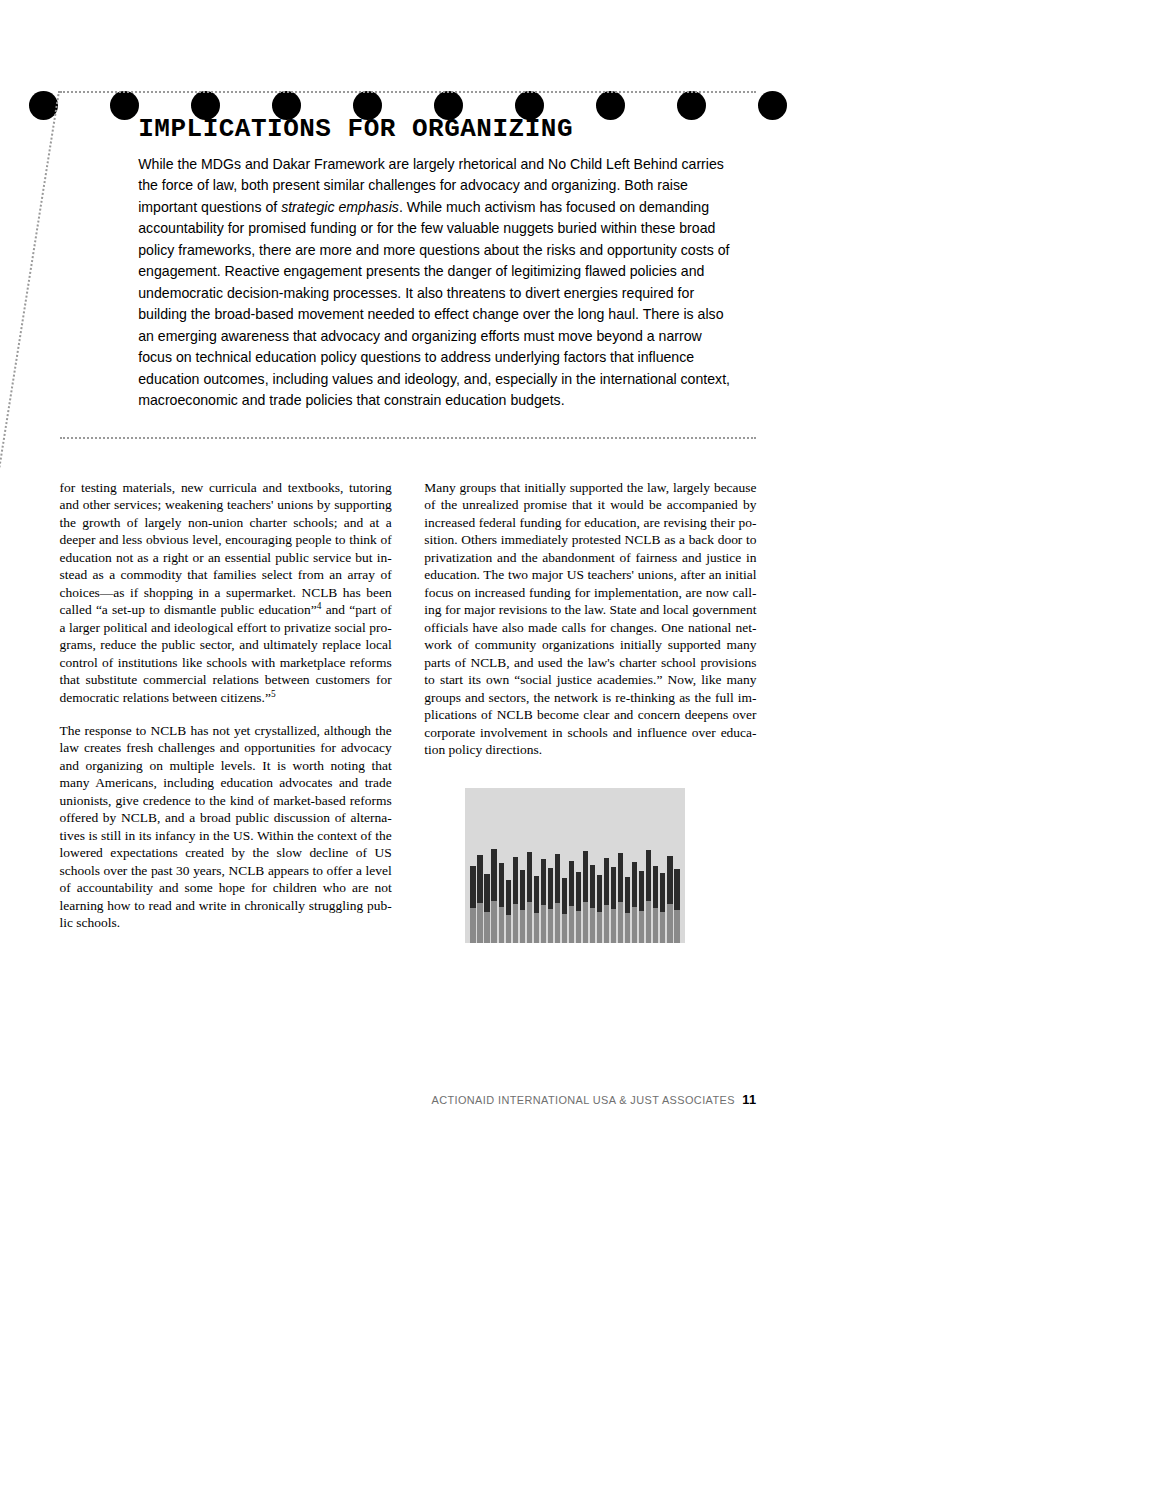IMPLICATIONS FOR ORGANIZING
While the MDGs and Dakar Framework are largely rhetorical and No Child Left Behind carries the force of law, both present similar challenges for advocacy and organizing. Both raise important questions of strategic emphasis. While much activism has focused on demanding accountability for promised funding or for the few valuable nuggets buried within these broad policy frameworks, there are more and more questions about the risks and opportunity costs of engagement. Reactive engagement presents the danger of legitimizing flawed policies and undemocratic decision-making processes. It also threatens to divert energies required for building the broad-based movement needed to effect change over the long haul. There is also an emerging awareness that advocacy and organizing efforts must move beyond a narrow focus on technical education policy questions to address underlying factors that influence education outcomes, including values and ideology, and, especially in the international context, macroeconomic and trade policies that constrain education budgets.
for testing materials, new curricula and textbooks, tutoring and other services; weakening teachers' unions by supporting the growth of largely non-union charter schools; and at a deeper and less obvious level, encouraging people to think of education not as a right or an essential public service but instead as a commodity that families select from an array of choices—as if shopping in a supermarket. NCLB has been called “a set-up to dismantle public education”4 and “part of a larger political and ideological effort to privatize social programs, reduce the public sector, and ultimately replace local control of institutions like schools with marketplace reforms that substitute commercial relations between customers for democratic relations between citizens.”5
The response to NCLB has not yet crystallized, although the law creates fresh challenges and opportunities for advocacy and organizing on multiple levels. It is worth noting that many Americans, including education advocates and trade unionists, give credence to the kind of market-based reforms offered by NCLB, and a broad public discussion of alternatives is still in its infancy in the US. Within the context of the lowered expectations created by the slow decline of US schools over the past 30 years, NCLB appears to offer a level of accountability and some hope for children who are not learning how to read and write in chronically struggling public schools.
Many groups that initially supported the law, largely because of the unrealized promise that it would be accompanied by increased federal funding for education, are revising their position. Others immediately protested NCLB as a back door to privatization and the abandonment of fairness and justice in education. The two major US teachers' unions, after an initial focus on increased funding for implementation, are now calling for major revisions to the law. State and local government officials have also made calls for changes. One national network of community organizations initially supported many parts of NCLB, and used the law's charter school provisions to start its own “social justice academies.” Now, like many groups and sectors, the network is re-thinking as the full implications of NCLB become clear and concern deepens over corporate involvement in schools and influence over education policy directions.
ACTIONAID INTERNATIONAL USA & JUST ASSOCIATES 11